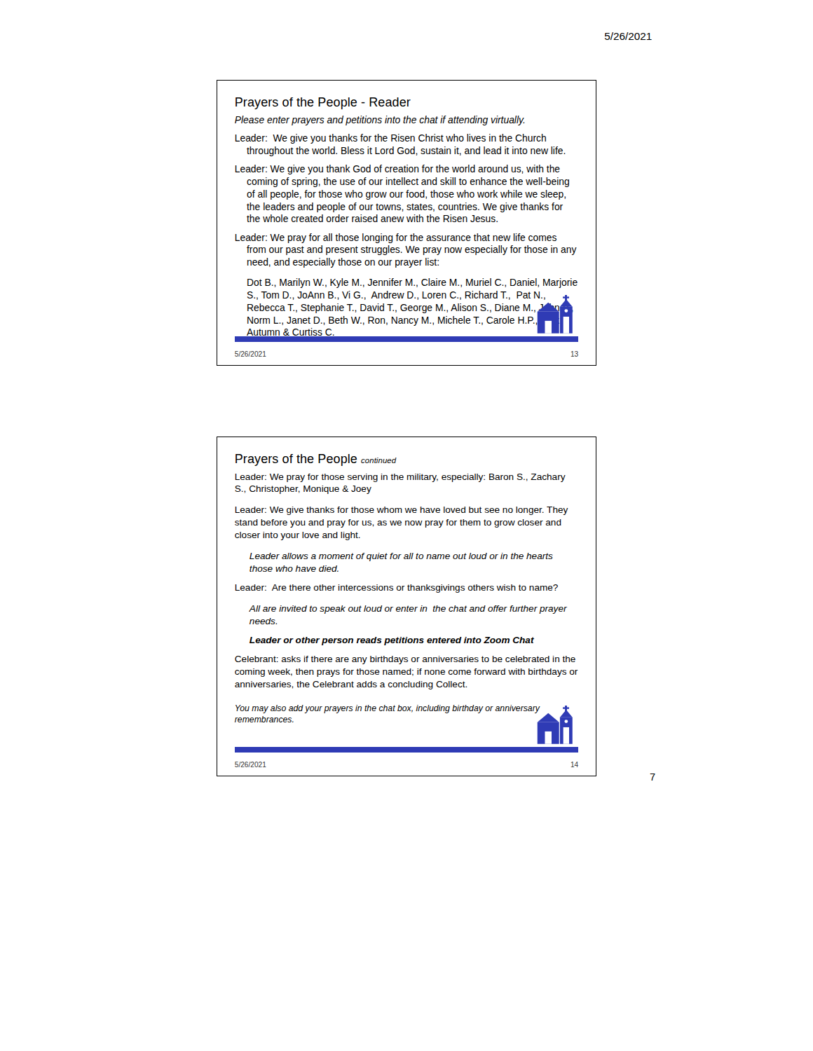5/26/2021
Prayers of the People - Reader
Please enter prayers and petitions into the chat if attending virtually.
Leader: We give you thanks for the Risen Christ who lives in the Church throughout the world. Bless it Lord God, sustain it, and lead it into new life.
Leader: We give you thank God of creation for the world around us, with the coming of spring, the use of our intellect and skill to enhance the well-being of all people, for those who grow our food, those who work while we sleep, the leaders and people of our towns, states, countries. We give thanks for the whole created order raised anew with the Risen Jesus.
Leader: We pray for all those longing for the assurance that new life comes from our past and present struggles. We pray now especially for those in any need, and especially those on our prayer list:
Dot B., Marilyn W., Kyle M., Jennifer M., Claire M., Muriel C., Daniel, Marjorie S., Tom D., JoAnn B., Vi G., Andrew D., Loren C., Richard T., Pat N., Rebecca T., Stephanie T., David T., George M., Alison S., Diane M., John V., Norm L., Janet D., Beth W., Ron, Nancy M., Michele T., Carole H.P., Nick, Autumn & Curtiss C.
5/26/2021 13
Prayers of the People continued
Leader: We pray for those serving in the military, especially: Baron S., Zachary S., Christopher, Monique & Joey
Leader: We give thanks for those whom we have loved but see no longer. They stand before you and pray for us, as we now pray for them to grow closer and closer into your love and light.
Leader allows a moment of quiet for all to name out loud or in the hearts those who have died.
Leader: Are there other intercessions or thanksgivings others wish to name?
All are invited to speak out loud or enter in the chat and offer further prayer needs.
Leader or other person reads petitions entered into Zoom Chat
Celebrant: asks if there are any birthdays or anniversaries to be celebrated in the coming week, then prays for those named; if none come forward with birthdays or anniversaries, the Celebrant adds a concluding Collect.
You may also add your prayers in the chat box, including birthday or anniversary remembrances.
5/26/2021 14
7